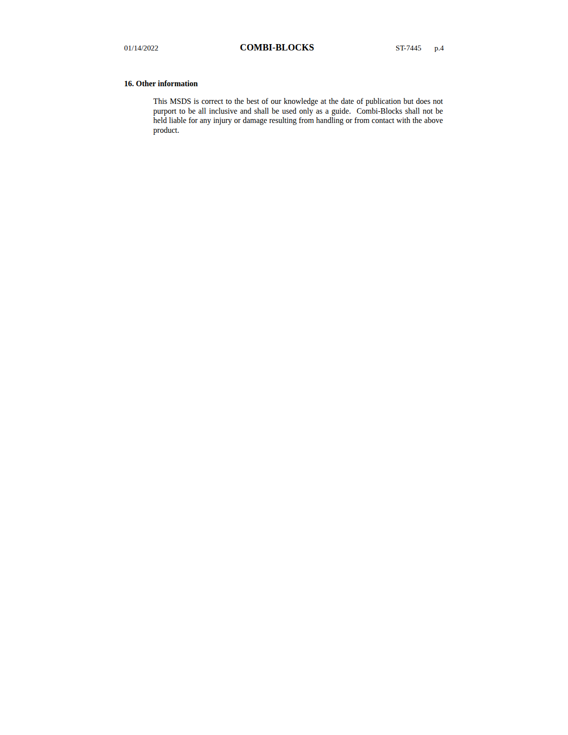01/14/2022
COMBI-BLOCKS
ST-7445p.4
16. Other information
This MSDS is correct to the best of our knowledge at the date of publication but does not purport to be all inclusive and shall be used only as a guide. Combi-Blocks shall not be held liable for any injury or damage resulting from handling or from contact with the above product.